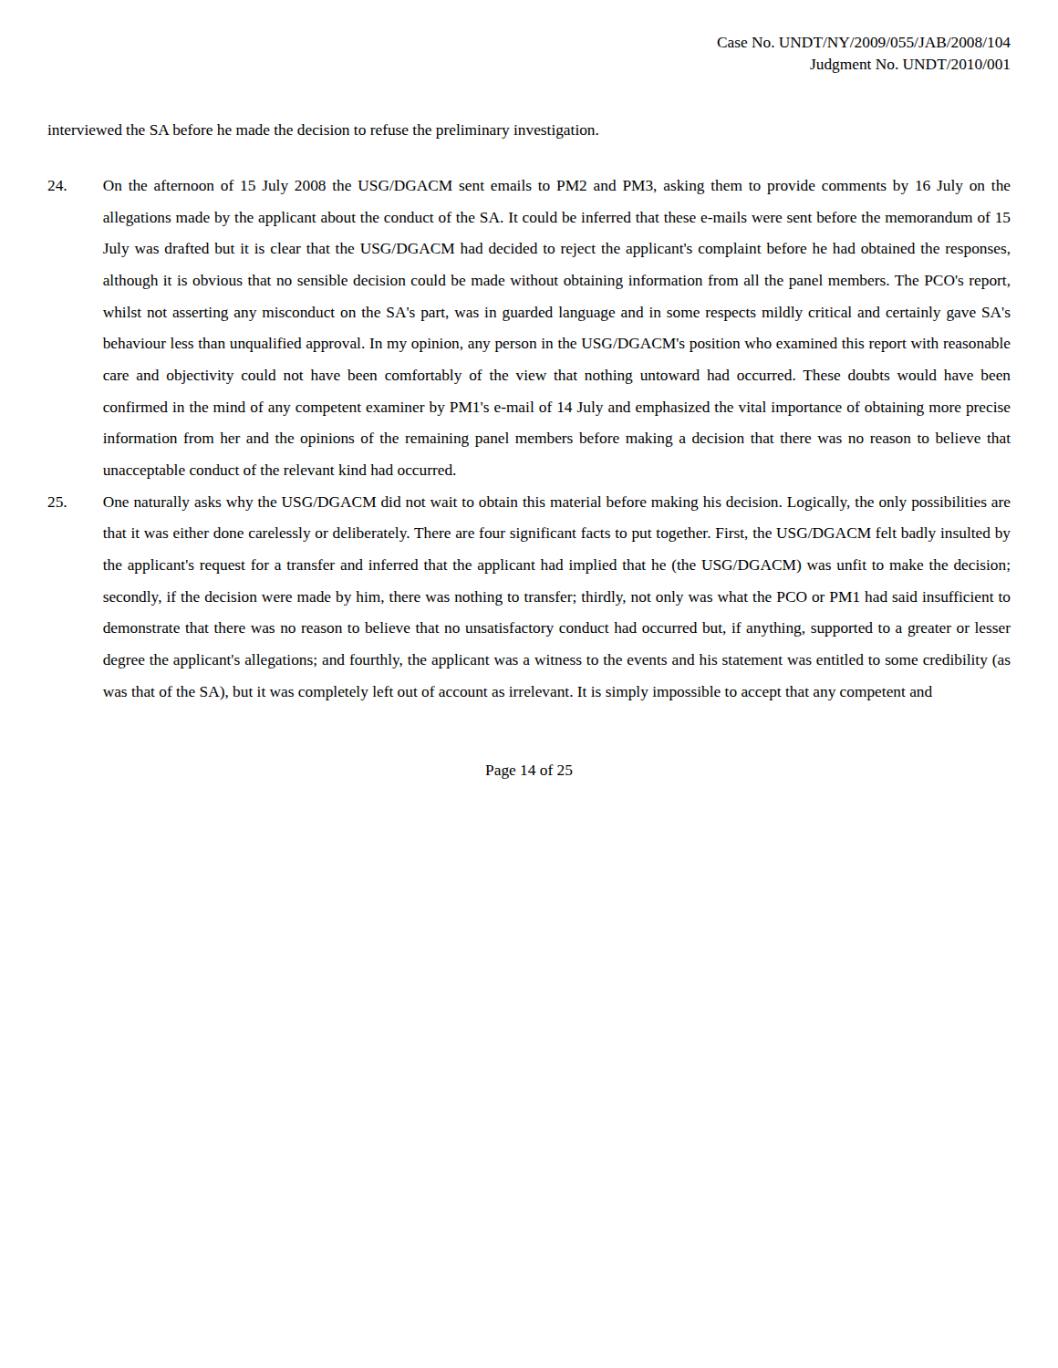Case No. UNDT/NY/2009/055/JAB/2008/104
Judgment No. UNDT/2010/001
interviewed the SA before he made the decision to refuse the preliminary investigation.
24.
On the afternoon of 15 July 2008 the USG/DGACM sent emails to PM2 and PM3, asking them to provide comments by 16 July on the allegations made by the applicant about the conduct of the SA. It could be inferred that these e-mails were sent before the memorandum of 15 July was drafted but it is clear that the USG/DGACM had decided to reject the applicant's complaint before he had obtained the responses, although it is obvious that no sensible decision could be made without obtaining information from all the panel members. The PCO's report, whilst not asserting any misconduct on the SA's part, was in guarded language and in some respects mildly critical and certainly gave SA's behaviour less than unqualified approval. In my opinion, any person in the USG/DGACM's position who examined this report with reasonable care and objectivity could not have been comfortably of the view that nothing untoward had occurred. These doubts would have been confirmed in the mind of any competent examiner by PM1's e-mail of 14 July and emphasized the vital importance of obtaining more precise information from her and the opinions of the remaining panel members before making a decision that there was no reason to believe that unacceptable conduct of the relevant kind had occurred.
25.
One naturally asks why the USG/DGACM did not wait to obtain this material before making his decision. Logically, the only possibilities are that it was either done carelessly or deliberately. There are four significant facts to put together. First, the USG/DGACM felt badly insulted by the applicant's request for a transfer and inferred that the applicant had implied that he (the USG/DGACM) was unfit to make the decision; secondly, if the decision were made by him, there was nothing to transfer; thirdly, not only was what the PCO or PM1 had said insufficient to demonstrate that there was no reason to believe that no unsatisfactory conduct had occurred but, if anything, supported to a greater or lesser degree the applicant's allegations; and fourthly, the applicant was a witness to the events and his statement was entitled to some credibility (as was that of the SA), but it was completely left out of account as irrelevant. It is simply impossible to accept that any competent and
Page 14 of 25